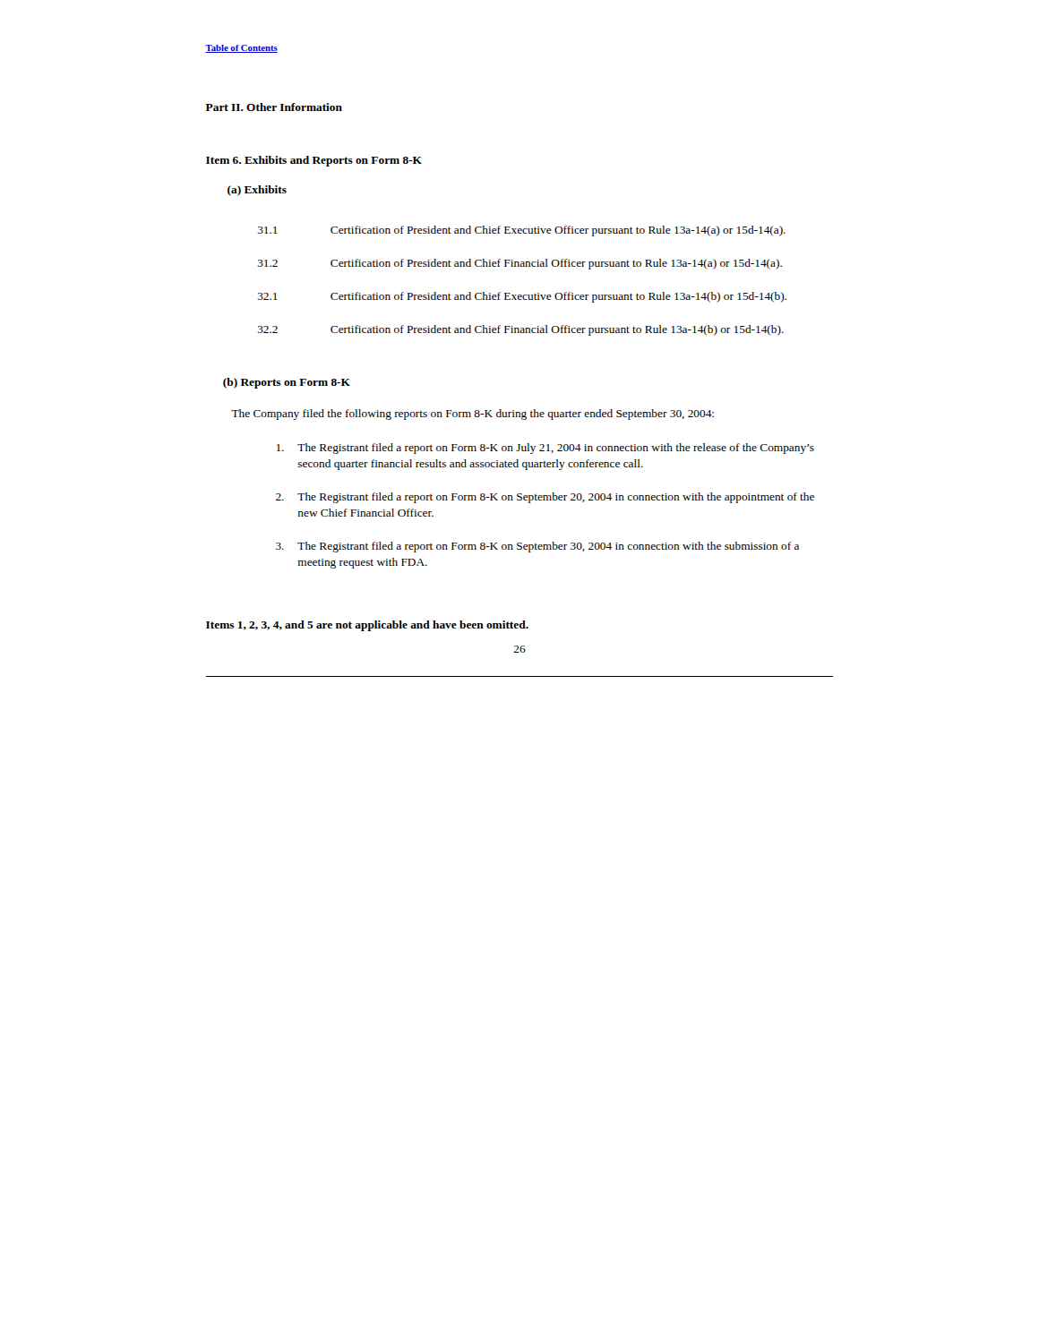Table of Contents
Part II. Other Information
Item 6. Exhibits and Reports on Form 8-K
(a) Exhibits
| 31.1 | Certification of President and Chief Executive Officer pursuant to Rule 13a-14(a) or 15d-14(a). |
| 31.2 | Certification of President and Chief Financial Officer pursuant to Rule 13a-14(a) or 15d-14(a). |
| 32.1 | Certification of President and Chief Executive Officer pursuant to Rule 13a-14(b) or 15d-14(b). |
| 32.2 | Certification of President and Chief Financial Officer pursuant to Rule 13a-14(b) or 15d-14(b). |
(b) Reports on Form 8-K
The Company filed the following reports on Form 8-K during the quarter ended September 30, 2004:
The Registrant filed a report on Form 8-K on July 21, 2004 in connection with the release of the Company’s second quarter financial results and associated quarterly conference call.
The Registrant filed a report on Form 8-K on September 20, 2004 in connection with the appointment of the new Chief Financial Officer.
The Registrant filed a report on Form 8-K on September 30, 2004 in connection with the submission of a meeting request with FDA.
Items 1, 2, 3, 4, and 5 are not applicable and have been omitted.
26